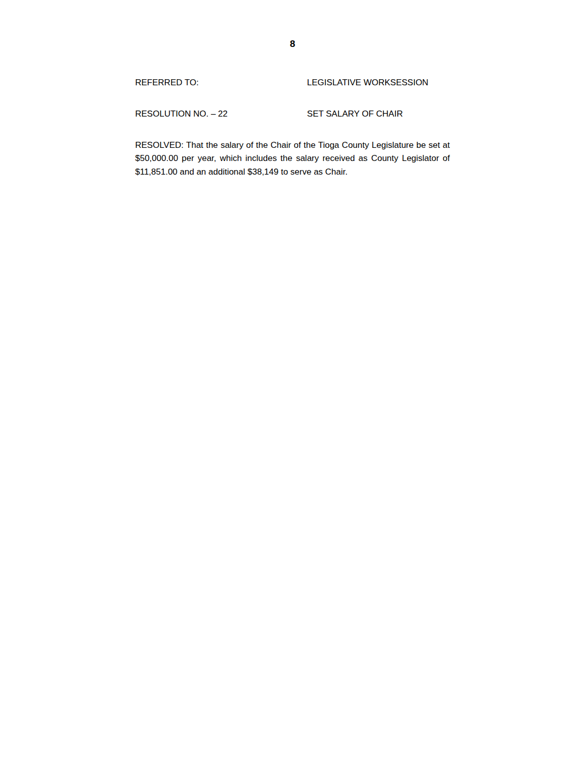8
REFERRED TO:
LEGISLATIVE WORKSESSION
RESOLUTION NO. – 22
SET SALARY OF CHAIR
RESOLVED: That the salary of the Chair of the Tioga County Legislature be set at $50,000.00 per year, which includes the salary received as County Legislator of $11,851.00 and an additional $38,149 to serve as Chair.